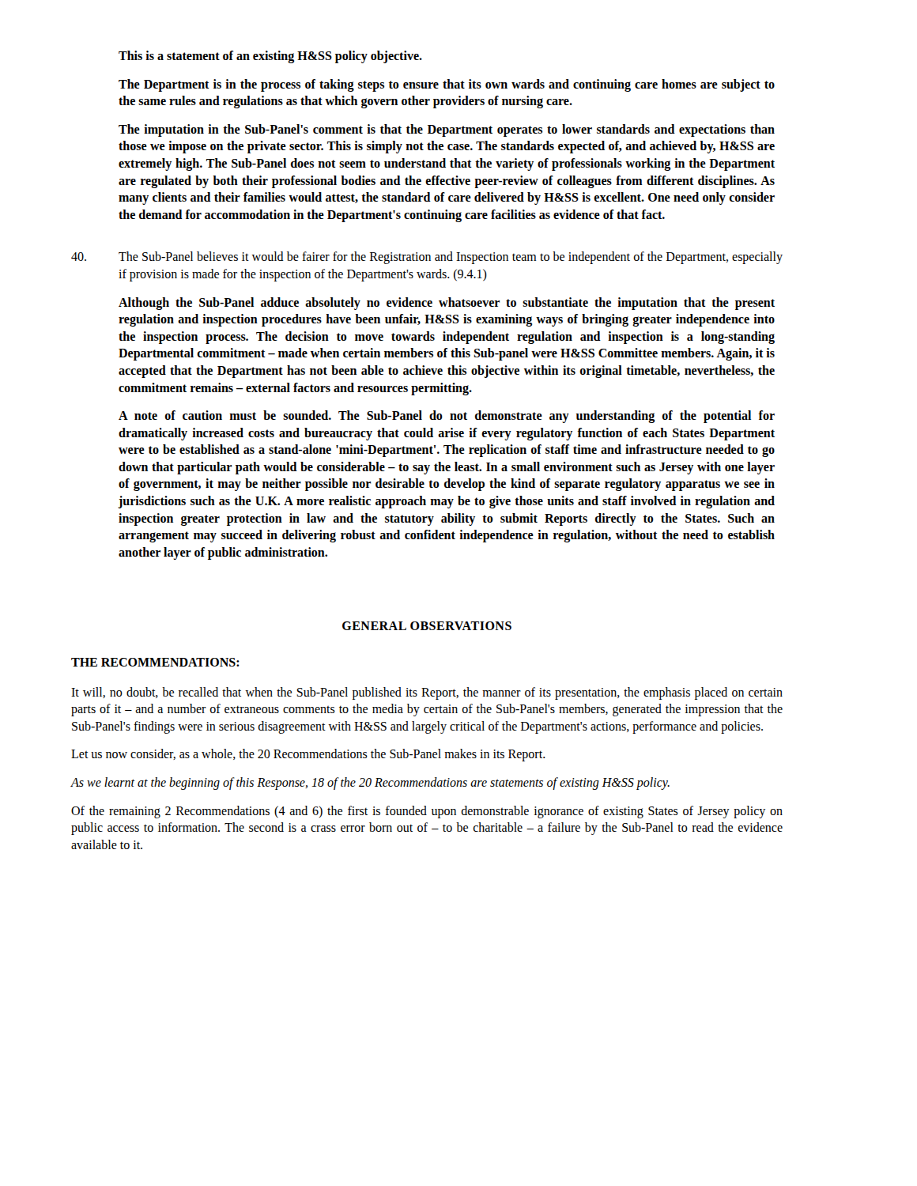This is a statement of an existing H&SS policy objective.
The Department is in the process of taking steps to ensure that its own wards and continuing care homes are subject to the same rules and regulations as that which govern other providers of nursing care.
The imputation in the Sub-Panel's comment is that the Department operates to lower standards and expectations than those we impose on the private sector. This is simply not the case. The standards expected of, and achieved by, H&SS are extremely high. The Sub-Panel does not seem to understand that the variety of professionals working in the Department are regulated by both their professional bodies and the effective peer-review of colleagues from different disciplines. As many clients and their families would attest, the standard of care delivered by H&SS is excellent. One need only consider the demand for accommodation in the Department's continuing care facilities as evidence of that fact.
40.
The Sub-Panel believes it would be fairer for the Registration and Inspection team to be independent of the Department, especially if provision is made for the inspection of the Department's wards. (9.4.1)
Although the Sub-Panel adduce absolutely no evidence whatsoever to substantiate the imputation that the present regulation and inspection procedures have been unfair, H&SS is examining ways of bringing greater independence into the inspection process. The decision to move towards independent regulation and inspection is a long-standing Departmental commitment – made when certain members of this Sub-panel were H&SS Committee members. Again, it is accepted that the Department has not been able to achieve this objective within its original timetable, nevertheless, the commitment remains – external factors and resources permitting.
A note of caution must be sounded. The Sub-Panel do not demonstrate any understanding of the potential for dramatically increased costs and bureaucracy that could arise if every regulatory function of each States Department were to be established as a stand-alone 'mini-Department'. The replication of staff time and infrastructure needed to go down that particular path would be considerable – to say the least. In a small environment such as Jersey with one layer of government, it may be neither possible nor desirable to develop the kind of separate regulatory apparatus we see in jurisdictions such as the U.K. A more realistic approach may be to give those units and staff involved in regulation and inspection greater protection in law and the statutory ability to submit Reports directly to the States. Such an arrangement may succeed in delivering robust and confident independence in regulation, without the need to establish another layer of public administration.
GENERAL OBSERVATIONS
THE RECOMMENDATIONS:
It will, no doubt, be recalled that when the Sub-Panel published its Report, the manner of its presentation, the emphasis placed on certain parts of it – and a number of extraneous comments to the media by certain of the Sub-Panel's members, generated the impression that the Sub-Panel's findings were in serious disagreement with H&SS and largely critical of the Department's actions, performance and policies.
Let us now consider, as a whole, the 20 Recommendations the Sub-Panel makes in its Report.
As we learnt at the beginning of this Response, 18 of the 20 Recommendations are statements of existing H&SS policy.
Of the remaining 2 Recommendations (4 and 6) the first is founded upon demonstrable ignorance of existing States of Jersey policy on public access to information. The second is a crass error born out of – to be charitable – a failure by the Sub-Panel to read the evidence available to it.